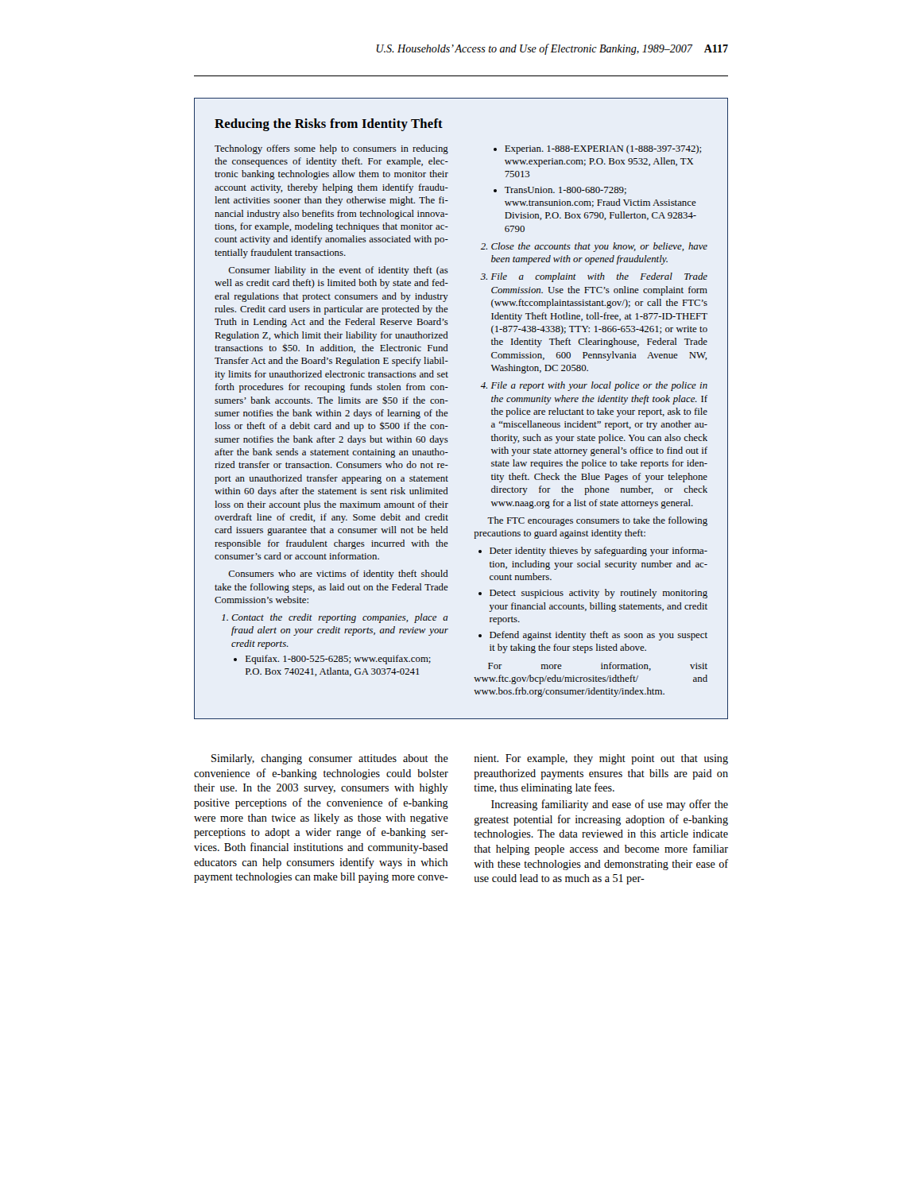U.S. Households’ Access to and Use of Electronic Banking, 1989–2007 A117
Reducing the Risks from Identity Theft
Technology offers some help to consumers in reducing the consequences of identity theft. For example, electronic banking technologies allow them to monitor their account activity, thereby helping them identify fraudulent activities sooner than they otherwise might. The financial industry also benefits from technological innovations, for example, modeling techniques that monitor account activity and identify anomalies associated with potentially fraudulent transactions.
Consumer liability in the event of identity theft (as well as credit card theft) is limited both by state and federal regulations that protect consumers and by industry rules. Credit card users in particular are protected by the Truth in Lending Act and the Federal Reserve Board’s Regulation Z, which limit their liability for unauthorized transactions to $50. In addition, the Electronic Fund Transfer Act and the Board’s Regulation E specify liability limits for unauthorized electronic transactions and set forth procedures for recouping funds stolen from consumers’ bank accounts. The limits are $50 if the consumer notifies the bank within 2 days of learning of the loss or theft of a debit card and up to $500 if the consumer notifies the bank after 2 days but within 60 days after the bank sends a statement containing an unauthorized transfer or transaction. Consumers who do not report an unauthorized transfer appearing on a statement within 60 days after the statement is sent risk unlimited loss on their account plus the maximum amount of their overdraft line of credit, if any. Some debit and credit card issuers guarantee that a consumer will not be held responsible for fraudulent charges incurred with the consumer’s card or account information.
Consumers who are victims of identity theft should take the following steps, as laid out on the Federal Trade Commission’s website:
Contact the credit reporting companies, place a fraud alert on your credit reports, and review your credit reports.
Equifax. 1-800-525-6285; www.equifax.com; P.O. Box 740241, Atlanta, GA 30374-0241
Experian. 1-888-EXPERIAN (1-888-397-3742); www.experian.com; P.O. Box 9532, Allen, TX 75013
TransUnion. 1-800-680-7289; www.transunion.com; Fraud Victim Assistance Division, P.O. Box 6790, Fullerton, CA 92834-6790
Close the accounts that you know, or believe, have been tampered with or opened fraudulently.
File a complaint with the Federal Trade Commission. Use the FTC’s online complaint form (www.ftccomplaintassistant.gov/); or call the FTC’s Identity Theft Hotline, toll-free, at 1-877-ID-THEFT (1-877-438-4338); TTY: 1-866-653-4261; or write to the Identity Theft Clearinghouse, Federal Trade Commission, 600 Pennsylvania Avenue NW, Washington, DC 20580.
File a report with your local police or the police in the community where the identity theft took place. If the police are reluctant to take your report, ask to file a “miscellaneous incident” report, or try another authority, such as your state police. You can also check with your state attorney general’s office to find out if state law requires the police to take reports for identity theft. Check the Blue Pages of your telephone directory for the phone number, or check www.naag.org for a list of state attorneys general.
The FTC encourages consumers to take the following precautions to guard against identity theft:
Deter identity thieves by safeguarding your information, including your social security number and account numbers.
Detect suspicious activity by routinely monitoring your financial accounts, billing statements, and credit reports.
Defend against identity theft as soon as you suspect it by taking the four steps listed above.
For more information, visit www.ftc.gov/bcp/edu/microsites/idtheft/ and www.bos.frb.org/consumer/identity/index.htm.
Similarly, changing consumer attitudes about the convenience of e-banking technologies could bolster their use. In the 2003 survey, consumers with highly positive perceptions of the convenience of e-banking were more than twice as likely as those with negative perceptions to adopt a wider range of e-banking services. Both financial institutions and community-based educators can help consumers identify ways in which payment technologies can make bill paying more convenient. For example, they might point out that using preauthorized payments ensures that bills are paid on time, thus eliminating late fees.
Increasing familiarity and ease of use may offer the greatest potential for increasing adoption of e-banking technologies. The data reviewed in this article indicate that helping people access and become more familiar with these technologies and demonstrating their ease of use could lead to as much as a 51 per-